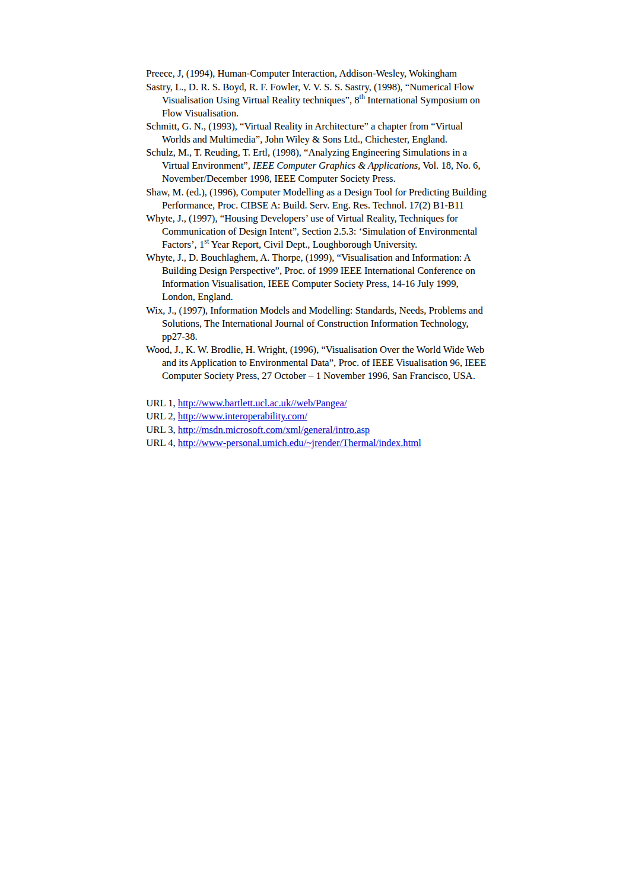Preece, J, (1994), Human-Computer Interaction, Addison-Wesley, Wokingham
Sastry, L., D. R. S. Boyd, R. F. Fowler, V. V. S. S. Sastry, (1998), “Numerical Flow Visualisation Using Virtual Reality techniques”, 8th International Symposium on Flow Visualisation.
Schmitt, G. N., (1993), “Virtual Reality in Architecture” a chapter from “Virtual Worlds and Multimedia”, John Wiley & Sons Ltd., Chichester, England.
Schulz, M., T. Reuding, T. Ertl, (1998), “Analyzing Engineering Simulations in a Virtual Environment”, IEEE Computer Graphics & Applications, Vol. 18, No. 6, November/December 1998, IEEE Computer Society Press.
Shaw, M. (ed.), (1996), Computer Modelling as a Design Tool for Predicting Building Performance, Proc. CIBSE A: Build. Serv. Eng. Res. Technol. 17(2) B1-B11
Whyte, J., (1997), “Housing Developers’ use of Virtual Reality, Techniques for Communication of Design Intent”, Section 2.5.3: ‘Simulation of Environmental Factors’, 1st Year Report, Civil Dept., Loughborough University.
Whyte, J., D. Bouchlaghem, A. Thorpe, (1999), “Visualisation and Information: A Building Design Perspective”, Proc. of 1999 IEEE International Conference on Information Visualisation, IEEE Computer Society Press, 14-16 July 1999, London, England.
Wix, J., (1997), Information Models and Modelling: Standards, Needs, Problems and Solutions, The International Journal of Construction Information Technology, pp27-38.
Wood, J., K. W. Brodlie, H. Wright, (1996), “Visualisation Over the World Wide Web and its Application to Environmental Data”, Proc. of IEEE Visualisation 96, IEEE Computer Society Press, 27 October – 1 November 1996, San Francisco, USA.
URL 1, http://www.bartlett.ucl.ac.uk//web/Pangea/
URL 2, http://www.interoperability.com/
URL 3, http://msdn.microsoft.com/xml/general/intro.asp
URL 4, http://www-personal.umich.edu/~jrender/Thermal/index.html